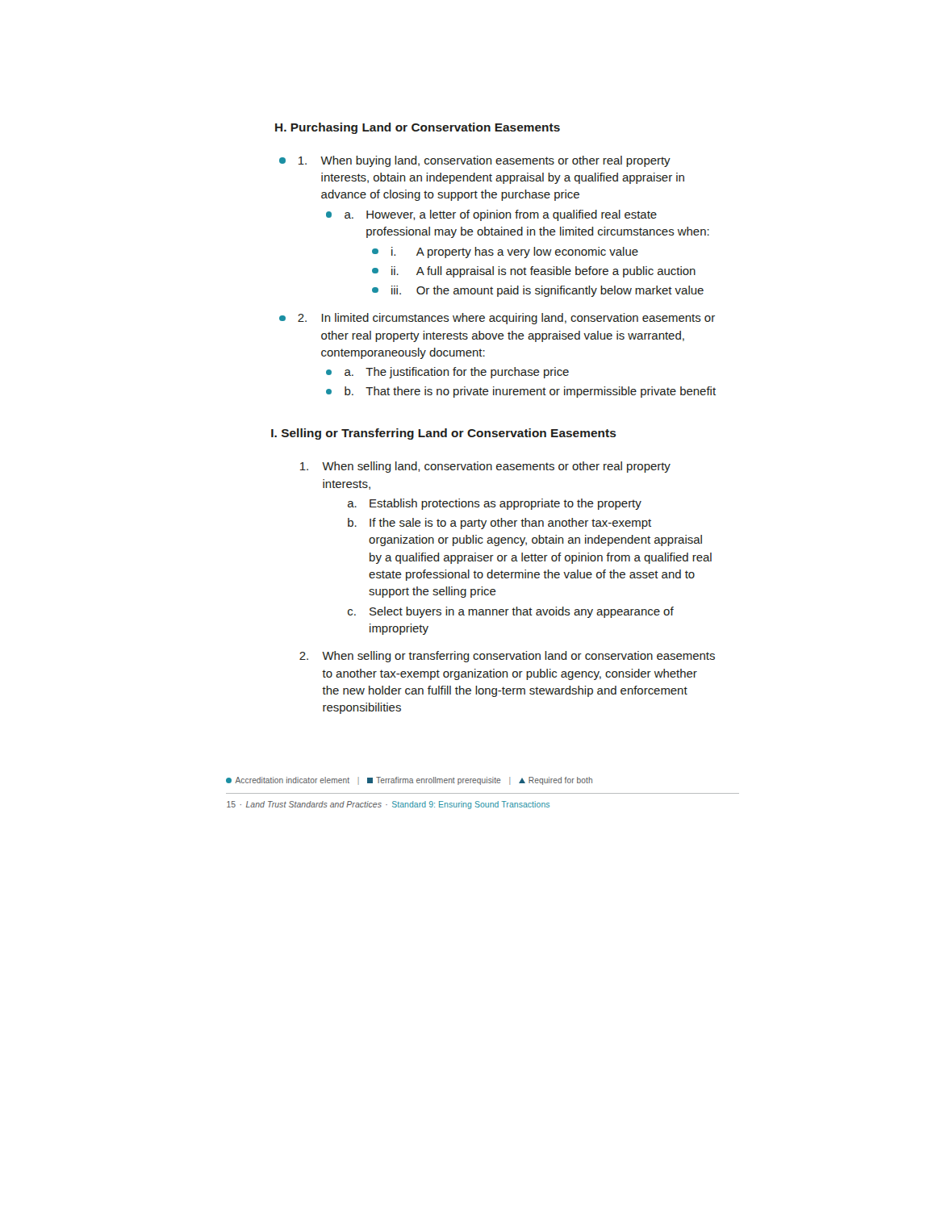H. Purchasing Land or Conservation Easements
1. When buying land, conservation easements or other real property interests, obtain an independent appraisal by a qualified appraiser in advance of closing to support the purchase price
a. However, a letter of opinion from a qualified real estate professional may be obtained in the limited circumstances when:
i. A property has a very low economic value
ii. A full appraisal is not feasible before a public auction
iii. Or the amount paid is significantly below market value
2. In limited circumstances where acquiring land, conservation easements or other real property interests above the appraised value is warranted, contemporaneously document:
a. The justification for the purchase price
b. That there is no private inurement or impermissible private benefit
I. Selling or Transferring Land or Conservation Easements
1. When selling land, conservation easements or other real property interests,
a. Establish protections as appropriate to the property
b. If the sale is to a party other than another tax-exempt organization or public agency, obtain an independent appraisal by a qualified appraiser or a letter of opinion from a qualified real estate professional to determine the value of the asset and to support the selling price
c. Select buyers in a manner that avoids any appearance of impropriety
2. When selling or transferring conservation land or conservation easements to another tax-exempt organization or public agency, consider whether the new holder can fulfill the long-term stewardship and enforcement responsibilities
Accreditation indicator element| Terrafirma enrollment prerequisite| Required for both
15·Land Trust Standards and Practices·Standard 9: Ensuring Sound Transactions